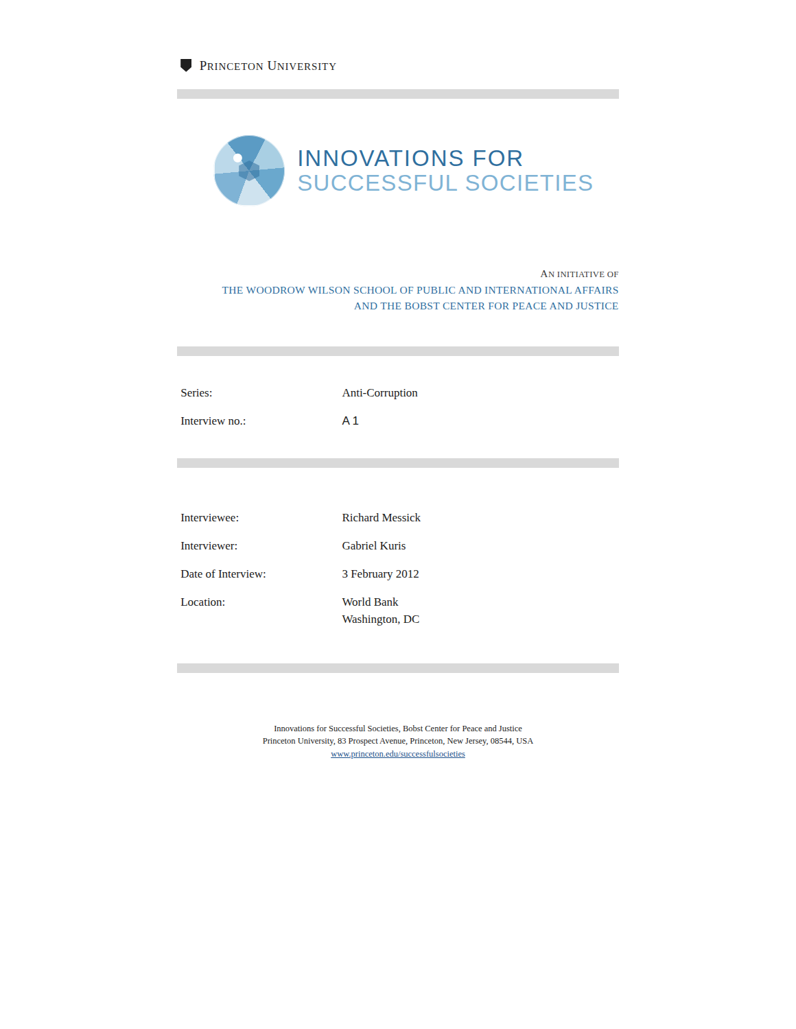PRINCETON UNIVERSITY
INNOVATIONS FOR
SUCCESSFUL SOCIETIES
AN INITIATIVE OF
THE WOODROW WILSON SCHOOL OF PUBLIC AND INTERNATIONAL AFFAIRS
AND THE BOBST CENTER FOR PEACE AND JUSTICE
| Series: | Anti-Corruption |
| Interview no.: | A 1 |
| Interviewee: | Richard Messick |
| Interviewer: | Gabriel Kuris |
| Date of Interview: | 3 February 2012 |
| Location: | World Bank Washington, DC |
Innovations for Successful Societies, Bobst Center for Peace and Justice
Princeton University, 83 Prospect Avenue, Princeton, New Jersey, 08544, USA
www.princeton.edu/successfulsocieties